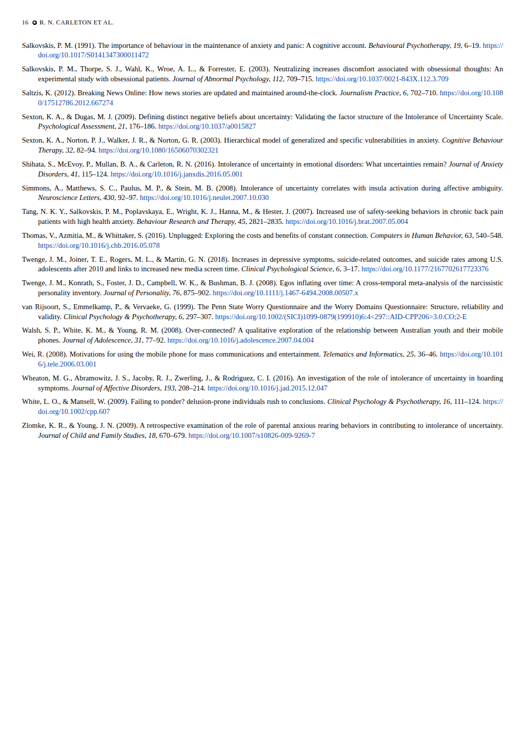16★R. N. CARLETON ET AL.
Salkovskis, P. M. (1991). The importance of behaviour in the maintenance of anxiety and panic: A cognitive account. Behavioural Psychotherapy, 19, 6–19. https://doi.org/10.1017/S0141347300011472
Salkovskis, P. M., Thorpe, S. J., Wahl, K., Wroe, A. L., & Forrester, E. (2003). Neutralizing increases discomfort associated with obsessional thoughts: An experimental study with obsessional patients. Journal of Abnormal Psychology, 112, 709–715. https://doi.org/10.1037/0021-843X.112.3.709
Saltzis, K. (2012). Breaking News Online: How news stories are updated and maintained around-the-clock. Journalism Practice, 6, 702–710. https://doi.org/10.1080/17512786.2012.667274
Sexton, K. A., & Dugas, M. J. (2009). Defining distinct negative beliefs about uncertainty: Validating the factor structure of the Intolerance of Uncertainty Scale. Psychological Assessment, 21, 176–186. https://doi.org/10.1037/a0015827
Sexton, K. A., Norton, P. J., Walker, J. R., & Norton, G. R. (2003). Hierarchical model of generalized and specific vulnerabilities in anxiety. Cognitive Behaviour Therapy, 32, 82–94. https://doi.org/10.1080/16506070302321
Shihata, S., McEvoy, P., Mullan, B. A., & Carleton, R. N. (2016). Intolerance of uncertainty in emotional disorders: What uncertainties remain? Journal of Anxiety Disorders, 41, 115–124. https://doi.org/10.1016/j.janxdis.2016.05.001
Simmons, A., Matthews, S. C., Paulus, M. P., & Stein, M. B. (2008). Intolerance of uncertainty correlates with insula activation during affective ambiguity. Neuroscience Letters, 430, 92–97. https://doi.org/10.1016/j.neulet.2007.10.030
Tang, N. K. Y., Salkovskis, P. M., Poplavskaya, E., Wright, K. J., Hanna, M., & Hester, J. (2007). Increased use of safety-seeking behaviors in chronic back pain patients with high health anxiety. Behaviour Research and Therapy, 45, 2821–2835. https://doi.org/10.1016/j.brat.2007.05.004
Thomas, V., Azmitia, M., & Whittaker, S. (2016). Unplugged: Exploring the costs and benefits of constant connection. Computers in Human Behavior, 63, 540–548. https://doi.org/10.1016/j.chb.2016.05.078
Twenge, J. M., Joiner, T. E., Rogers, M. L., & Martin, G. N. (2018). Increases in depressive symptoms, suicide-related outcomes, and suicide rates among U.S. adolescents after 2010 and links to increased new media screen time. Clinical Psychological Science, 6, 3–17. https://doi.org/10.1177/2167702617723376
Twenge, J. M., Konrath, S., Foster, J. D., Campbell, W. K., & Bushman, B. J. (2008). Egos inflating over time: A cross-temporal meta-analysis of the narcissistic personality inventory. Journal of Personality, 76, 875–902. https://doi.org/10.1111/j.1467-6494.2008.00507.x
van Rijsoort, S., Emmelkamp, P., & Vervaeke, G. (1999). The Penn State Worry Questionnaire and the Worry Domains Questionnaire: Structure, reliability and validity. Clinical Psychology & Psychotherapy, 6, 297–307. https://doi.org/10.1002/(SICI)1099-0879(199910)6:4<297::AID-CPP206>3.0.CO;2-E
Walsh, S. P., White, K. M., & Young, R. M. (2008). Over-connected? A qualitative exploration of the relationship between Australian youth and their mobile phones. Journal of Adolescence, 31, 77–92. https://doi.org/10.1016/j.adolescence.2007.04.004
Wei, R. (2008). Motivations for using the mobile phone for mass communications and entertainment. Telematics and Informatics, 25, 36–46. https://doi.org/10.1016/j.tele.2006.03.001
Wheaton, M. G., Abramowitz, J. S., Jacoby, R. J., Zwerling, J., & Rodriguez, C. I. (2016). An investigation of the role of intolerance of uncertainty in hoarding symptoms. Journal of Affective Disorders, 193, 208–214. https://doi.org/10.1016/j.jad.2015.12.047
White, L. O., & Mansell, W. (2009). Failing to ponder? delusion-prone individuals rush to conclusions. Clinical Psychology & Psychotherapy, 16, 111–124. https://doi.org/10.1002/cpp.607
Zlomke, K. R., & Young, J. N. (2009). A retrospective examination of the role of parental anxious rearing behaviors in contributing to intolerance of uncertainty. Journal of Child and Family Studies, 18, 670–679. https://doi.org/10.1007/s10826-009-9269-7